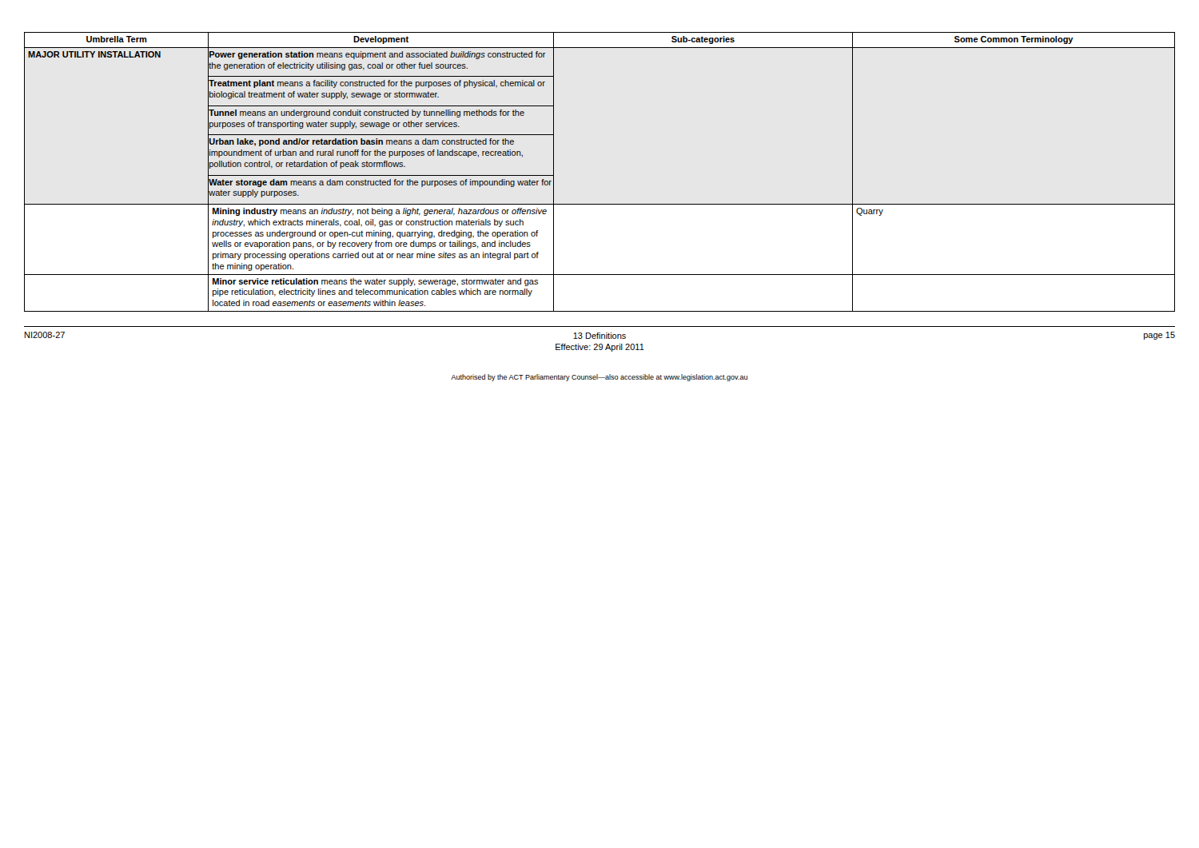| Umbrella Term | Development | Sub-categories | Some Common Terminology |
| --- | --- | --- | --- |
| MAJOR UTILITY INSTALLATION | / Power generation station means equipment and associated buildings constructed for the generation of electricity utilising gas, coal or other fuel sources. / / Treatment plant means a facility constructed for the purposes of physical, chemical or biological treatment of water supply, sewage or stormwater. / / Tunnel means an underground conduit constructed by tunnelling methods for the purposes of transporting water supply, sewage or other services. / / Urban lake, pond and/or retardation basin means a dam constructed for the impoundment of urban and rural runoff for the purposes of landscape, recreation, pollution control, or retardation of peak stormflows. / / Water storage dam means a dam constructed for the purposes of impounding water for water supply purposes. / | | |
| | Mining industry means an industry , not being a light, general, hazardous or offensive industry , which extracts minerals, coal, oil, gas or construction materials by such processes as underground or open-cut mining, quarrying, dredging, the operation of wells or evaporation pans, or by recovery from ore dumps or tailings, and includes primary processing operations carried out at or near mine sites as an integral part of the mining operation. | | Quarry |
| | Minor service reticulation means the water supply, sewerage, stormwater and gas pipe reticulation, electricity lines and telecommunication cables which are normally located in road easements or easements within leases . | | |
NI2008-27
page 15
13 Definitions
Effective: 29 April 2011
Authorised by the ACT Parliamentary Counsel—also accessible at www.legislation.act.gov.au